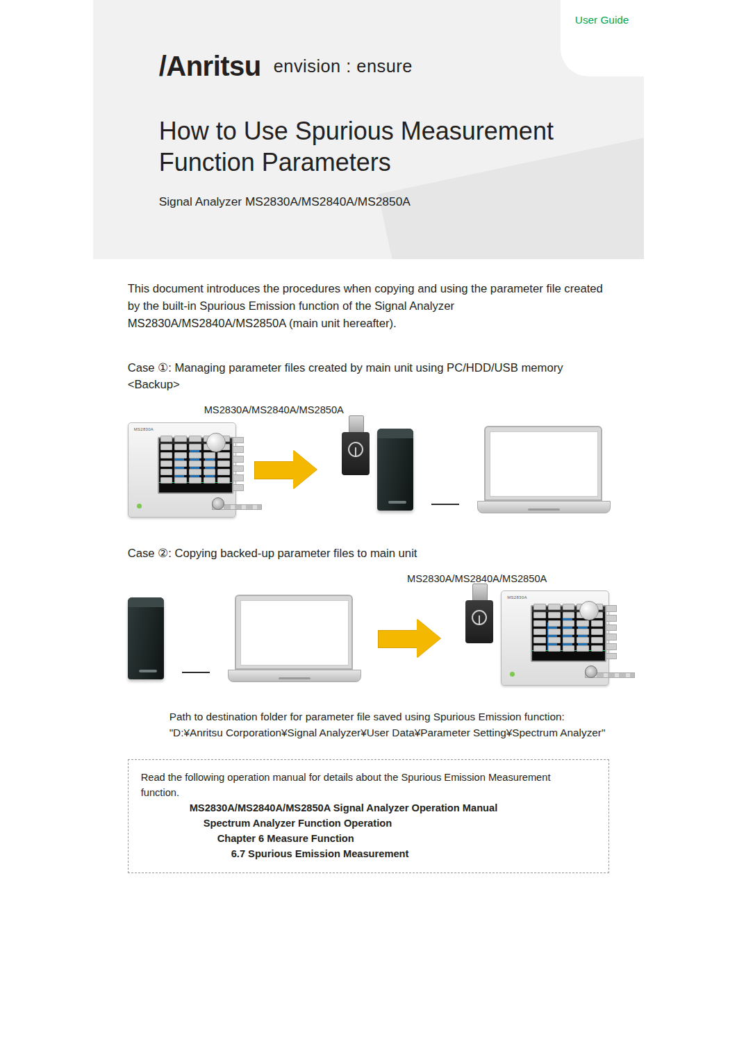User Guide
/Anritsu
envision : ensure
How to Use Spurious Measurement
Function Parameters
Signal Analyzer MS2830A/MS2840A/MS2850A
This document introduces the procedures when copying and using the parameter file created by the built-in Spurious Emission function of the Signal Analyzer MS2830A/MS2840A/MS2850A (main unit hereafter).
Case ①: Managing parameter files created by main unit using PC/HDD/USB memory <Backup>
MS2830A/MS2840A/MS2850A
MS2830A
Case ②: Copying backed-up parameter files to main unit
MS2830A/MS2840A/MS2850A
MS2830A
Path to destination folder for parameter file saved using Spurious Emission function:
"D:¥Anritsu Corporation¥Signal Analyzer¥User Data¥Parameter Setting¥Spectrum Analyzer"
Read the following operation manual for details about the Spurious Emission Measurement
function.
MS2830A/MS2840A/MS2850A Signal Analyzer Operation Manual
Spectrum Analyzer Function Operation
Chapter 6 Measure Function
6.7 Spurious Emission Measurement